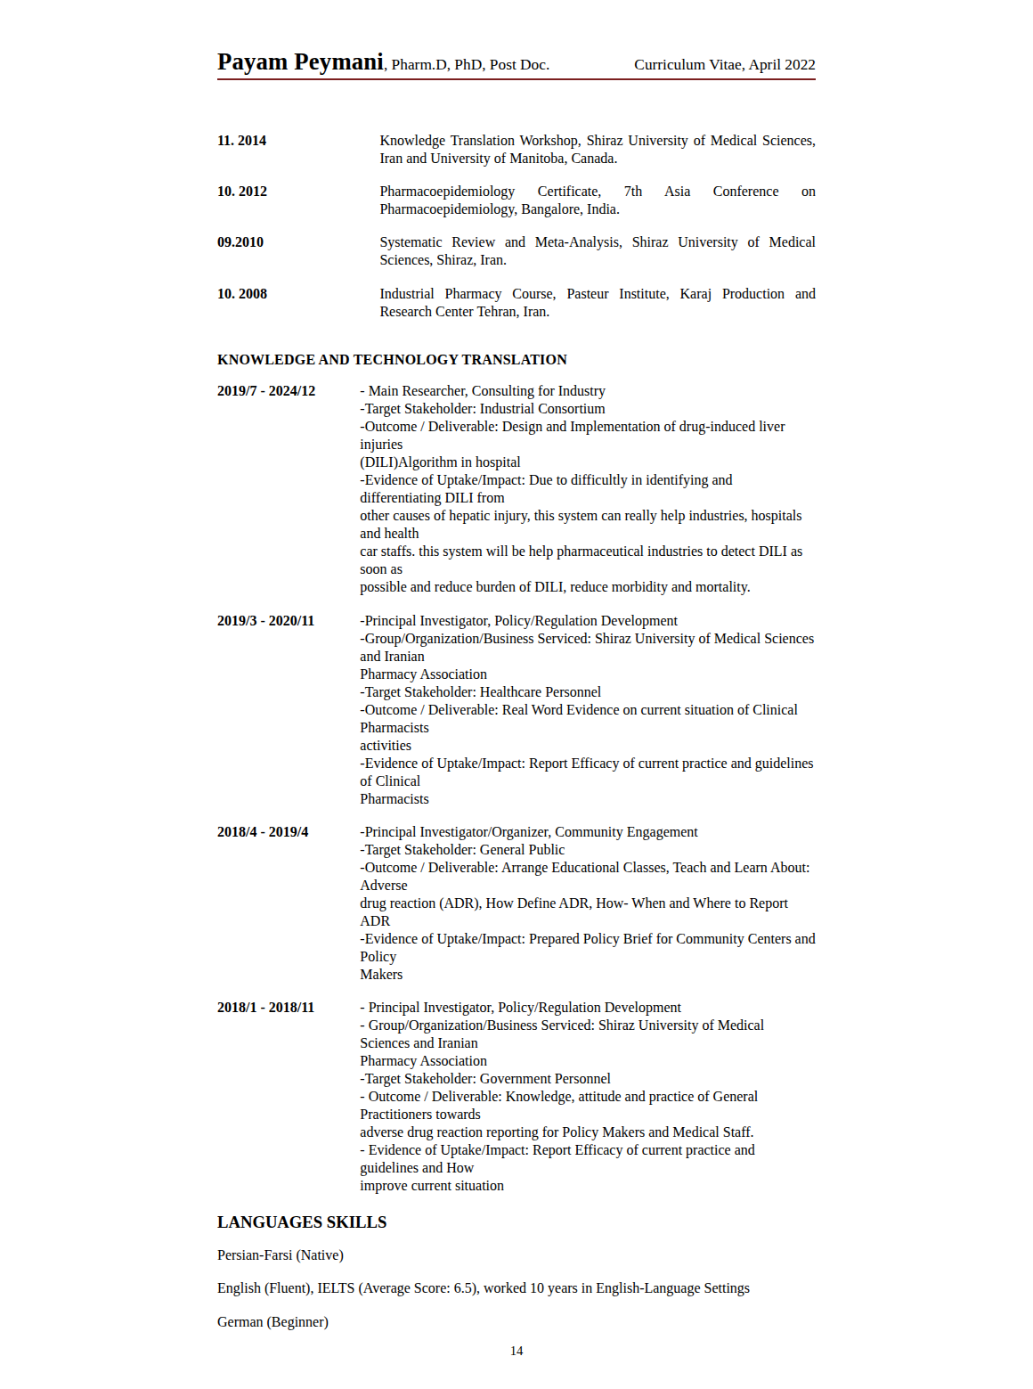Payam Peymani, Pharm.D, PhD, Post Doc. Curriculum Vitae, April 2022
| 11. 2014 | Knowledge Translation Workshop, Shiraz University of Medical Sciences, Iran and University of Manitoba, Canada. |
| 10. 2012 | Pharmacoepidemiology Certificate, 7th Asia Conference on Pharmacoepidemiology, Bangalore, India. |
| 09.2010 | Systematic Review and Meta-Analysis, Shiraz University of Medical Sciences, Shiraz, Iran. |
| 10. 2008 | Industrial Pharmacy Course, Pasteur Institute, Karaj Production and Research Center Tehran, Iran. |
KNOWLEDGE AND TECHNOLOGY TRANSLATION
| 2019/7 - 2024/12 | - Main Researcher, Consulting for Industry -Target Stakeholder: Industrial Consortium -Outcome / Deliverable: Design and Implementation of drug-induced liver injuries (DILI)Algorithm in hospital -Evidence of Uptake/Impact: Due to difficultly in identifying and differentiating DILI from other causes of hepatic injury, this system can really help industries, hospitals and health car staffs. this system will be help pharmaceutical industries to detect DILI as soon as possible and reduce burden of DILI, reduce morbidity and mortality. |
| 2019/3 - 2020/11 | -Principal Investigator, Policy/Regulation Development -Group/Organization/Business Serviced: Shiraz University of Medical Sciences and Iranian Pharmacy Association -Target Stakeholder: Healthcare Personnel -Outcome / Deliverable: Real Word Evidence on current situation of Clinical Pharmacists activities -Evidence of Uptake/Impact: Report Efficacy of current practice and guidelines of Clinical Pharmacists |
| 2018/4 - 2019/4 | -Principal Investigator/Organizer, Community Engagement -Target Stakeholder: General Public -Outcome / Deliverable: Arrange Educational Classes, Teach and Learn About: Adverse drug reaction (ADR), How Define ADR, How- When and Where to Report ADR -Evidence of Uptake/Impact: Prepared Policy Brief for Community Centers and Policy Makers |
| 2018/1 - 2018/11 | - Principal Investigator, Policy/Regulation Development - Group/Organization/Business Serviced: Shiraz University of Medical Sciences and Iranian Pharmacy Association -Target Stakeholder: Government Personnel - Outcome / Deliverable: Knowledge, attitude and practice of General Practitioners towards adverse drug reaction reporting for Policy Makers and Medical Staff. - Evidence of Uptake/Impact: Report Efficacy of current practice and guidelines and How improve current situation |
LANGUAGES SKILLS
Persian-Farsi (Native)
English (Fluent), IELTS (Average Score: 6.5), worked 10 years in English-Language Settings
German (Beginner)
14